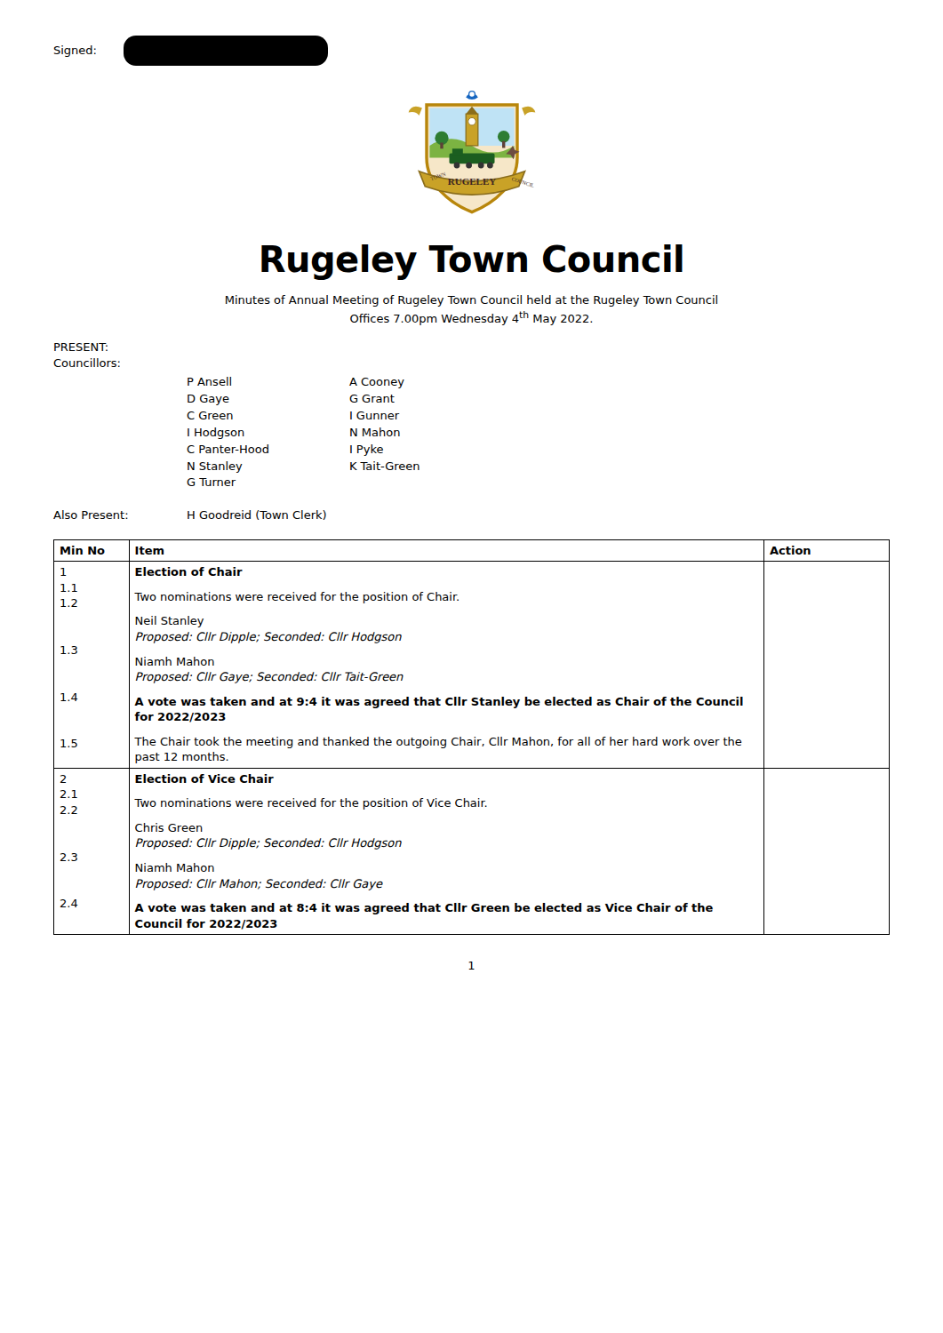Signed:
RUGELEY TOWN COUNCIL
Rugeley Town Council
Minutes of Annual Meeting of Rugeley Town Council held at the Rugeley Town Council
Offices 7.00pm Wednesday 4th May 2022.
PRESENT:
Councillors:
| P Ansell | A Cooney |
| D Gaye | G Grant |
| C Green | I Gunner |
| I Hodgson | N Mahon |
| C Panter-Hood | I Pyke |
| N Stanley | K Tait-Green |
| G Turner | |
Also Present: H Goodreid (Town Clerk)
| Min No | Item | Action |
| --- | --- | --- |
| 1 1.1 1.2 1.3 1.4 1.5 | Election of Chair Two nominations were received for the position of Chair. Neil Stanley Proposed: Cllr Dipple; Seconded: Cllr Hodgson Niamh Mahon Proposed: Cllr Gaye; Seconded: Cllr Tait-Green A vote was taken and at 9:4 it was agreed that Cllr Stanley be elected as Chair of the Council for 2022/2023 The Chair took the meeting and thanked the outgoing Chair, Cllr Mahon, for all of her hard work over the past 12 months. | |
| 2 2.1 2.2 2.3 2.4 | Election of Vice Chair Two nominations were received for the position of Vice Chair. Chris Green Proposed: Cllr Dipple; Seconded: Cllr Hodgson Niamh Mahon Proposed: Cllr Mahon; Seconded: Cllr Gaye A vote was taken and at 8:4 it was agreed that Cllr Green be elected as Vice Chair of the Council for 2022/2023 | |
1